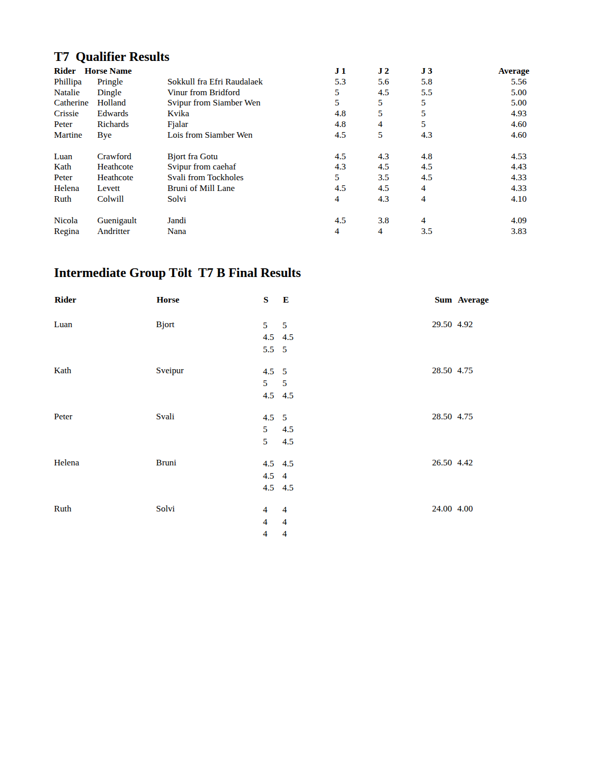T7 Qualifier Results
| Rider Horse Name | | J 1 | J 2 | J 3 | Average |
| --- | --- | --- | --- | --- | --- |
| Phillipa | Pringle | Sokkull fra Efri Raudalaek | 5.3 | 5.6 | 5.8 | 5.56 |
| Natalie | Dingle | Vinur from Bridford | 5 | 4.5 | 5.5 | 5.00 |
| Catherine | Holland | Svipur from Siamber Wen | 5 | 5 | 5 | 5.00 |
| Crissie | Edwards | Kvika | 4.8 | 5 | 5 | 4.93 |
| Peter | Richards | Fjalar | 4.8 | 4 | 5 | 4.60 |
| Martine | Bye | Lois from Siamber Wen | 4.5 | 5 | 4.3 | 4.60 |
| Luan | Crawford | Bjort fra Gotu | 4.5 | 4.3 | 4.8 | 4.53 |
| Kath | Heathcote | Svipur from caehaf | 4.3 | 4.5 | 4.5 | 4.43 |
| Peter | Heathcote | Svali from Tockholes | 5 | 3.5 | 4.5 | 4.33 |
| Helena | Levett | Bruni of Mill Lane | 4.5 | 4.5 | 4 | 4.33 |
| Ruth | Colwill | Solvi | 4 | 4.3 | 4 | 4.10 |
| Nicola | Guenigault | Jandi | 4.5 | 3.8 | 4 | 4.09 |
| Regina | Andritter | Nana | 4 | 4 | 3.5 | 3.83 |
Intermediate Group Tölt T7 B Final Results
| Rider | Horse | S | E | Sum | Average |
| --- | --- | --- | --- | --- | --- |
| Luan | Bjort | 5 4.5 5.5 | 5 4.5 5 | 29.50 | 4.92 |
| Kath | Sveipur | 4.5 5 4.5 | 5 5 4.5 | 28.50 | 4.75 |
| Peter | Svali | 4.5 5 5 | 5 4.5 4.5 | 28.50 | 4.75 |
| Helena | Bruni | 4.5 4.5 4.5 | 4.5 4 4.5 | 26.50 | 4.42 |
| Ruth | Solvi | 4 4 4 | 4 4 4 | 24.00 | 4.00 |